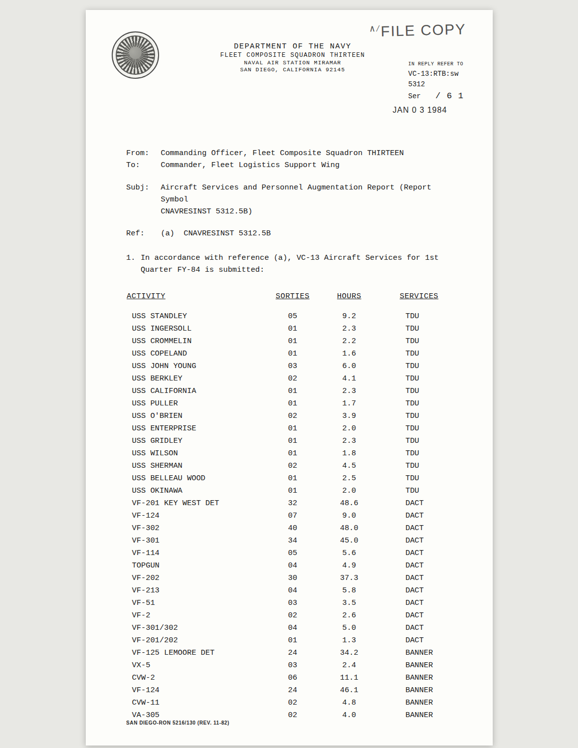DEPARTMENT OF THE NAVY
FLEET COMPOSITE SQUADRON THIRTEEN
NAVAL AIR STATION MIRAMAR
SAN DIEGO, CALIFORNIA 92145
∧⁄FILE COPY
IN REPLY REFER TO VC-13:RTB:sw
5312
Ser / 6 1
JAN 0 3 1984
From: Commanding Officer, Fleet Composite Squadron THIRTEEN
To: Commander, Fleet Logistics Support Wing
Subj: Aircraft Services and Personnel Augmentation Report (Report Symbol CNAVRESINST 5312.5B)
Ref: (a) CNAVRESINST 5312.5B
1. In accordance with reference (a), VC-13 Aircraft Services for 1st Quarter FY-84 is submitted:
| ACTIVITY | SORTIES | HOURS | SERVICES |
| --- | --- | --- | --- |
| USS STANDLEY | 05 | 9.2 | TDU |
| USS INGERSOLL | 01 | 2.3 | TDU |
| USS CROMMELIN | 01 | 2.2 | TDU |
| USS COPELAND | 01 | 1.6 | TDU |
| USS JOHN YOUNG | 03 | 6.0 | TDU |
| USS BERKLEY | 02 | 4.1 | TDU |
| USS CALIFORNIA | 01 | 2.3 | TDU |
| USS PULLER | 01 | 1.7 | TDU |
| USS O'BRIEN | 02 | 3.9 | TDU |
| USS ENTERPRISE | 01 | 2.0 | TDU |
| USS GRIDLEY | 01 | 2.3 | TDU |
| USS WILSON | 01 | 1.8 | TDU |
| USS SHERMAN | 02 | 4.5 | TDU |
| USS BELLEAU WOOD | 01 | 2.5 | TDU |
| USS OKINAWA | 01 | 2.0 | TDU |
| VF-201 KEY WEST DET | 32 | 48.6 | DACT |
| VF-124 | 07 | 9.0 | DACT |
| VF-302 | 40 | 48.0 | DACT |
| VF-301 | 34 | 45.0 | DACT |
| VF-114 | 05 | 5.6 | DACT |
| TOPGUN | 04 | 4.9 | DACT |
| VF-202 | 30 | 37.3 | DACT |
| VF-213 | 04 | 5.8 | DACT |
| VF-51 | 03 | 3.5 | DACT |
| VF-2 | 02 | 2.6 | DACT |
| VF-301/302 | 04 | 5.0 | DACT |
| VF-201/202 | 01 | 1.3 | DACT |
| VF-125 LEMOORE DET | 24 | 34.2 | BANNER |
| VX-5 | 03 | 2.4 | BANNER |
| CVW-2 | 06 | 11.1 | BANNER |
| VF-124 | 24 | 46.1 | BANNER |
| CVW-11 | 02 | 4.8 | BANNER |
| VA-305 | 02 | 4.0 | BANNER |
SAN DIEGO-RON 5216/130 (REV. 11-82)